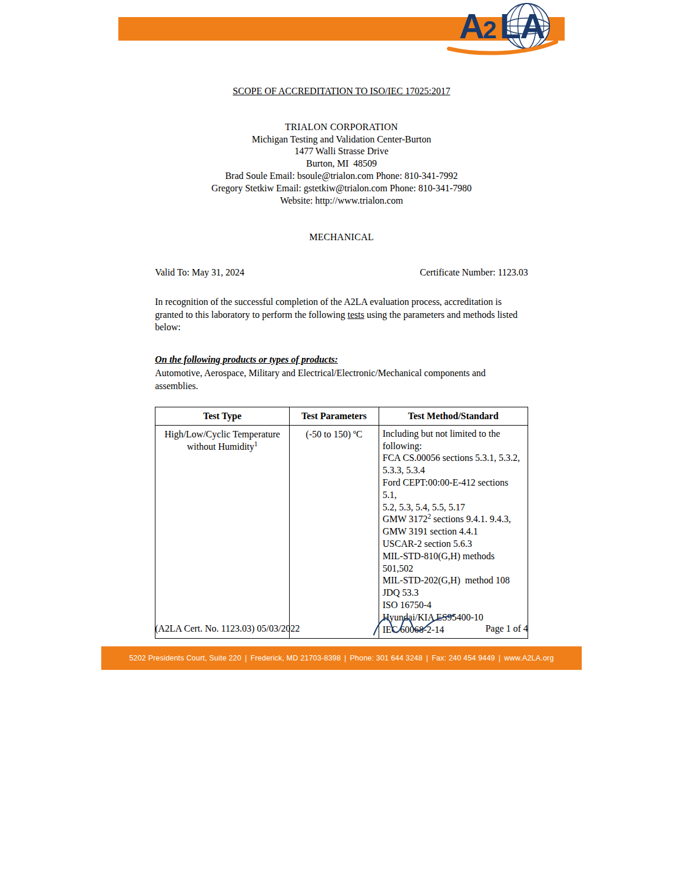A 2 L A
SCOPE OF ACCREDITATION TO ISO/IEC 17025:2017
TRIALON CORPORATION
Michigan Testing and Validation Center-Burton
1477 Walli Strasse Drive
Burton, MI 48509
Brad Soule Email: bsoule@trialon.com Phone: 810-341-7992
Gregory Stetkiw Email: gstetkiw@trialon.com Phone: 810-341-7980
Website: http://www.trialon.com
MECHANICAL
Valid To: May 31, 2024
Certificate Number: 1123.03
In recognition of the successful completion of the A2LA evaluation process, accreditation is granted to this laboratory to perform the following tests using the parameters and methods listed below:
On the following products or types of products:
Automotive, Aerospace, Military and Electrical/Electronic/Mechanical components and assemblies.
| Test Type | Test Parameters | Test Method/Standard |
| --- | --- | --- |
| High/Low/Cyclic Temperature without Humidity 1 | (-50 to 150) ºC | Including but not limited to the following: FCA CS.00056 sections 5.3.1, 5.3.2, 5.3.3, 5.3.4 Ford CEPT:00:00-E-412 sections 5.1, 5.2, 5.3, 5.4, 5.5, 5.17 GMW 3172 2 sections 9.4.1. 9.4.3, GMW 3191 section 4.4.1 USCAR-2 section 5.6.3 MIL-STD-810(G,H) methods 501,502 MIL-STD-202(G,H) method 108 JDQ 53.3 ISO 16750-4 Hyundai/KIA ES95400-10 IEC 60068-2-14 |
(A2LA Cert. No. 1123.03) 05/03/2022
Page 1 of 4
5202 Presidents Court, Suite 220| Frederick, MD 21703-8398| Phone: 301 644 3248| Fax: 240 454 9449| www.A2LA.org